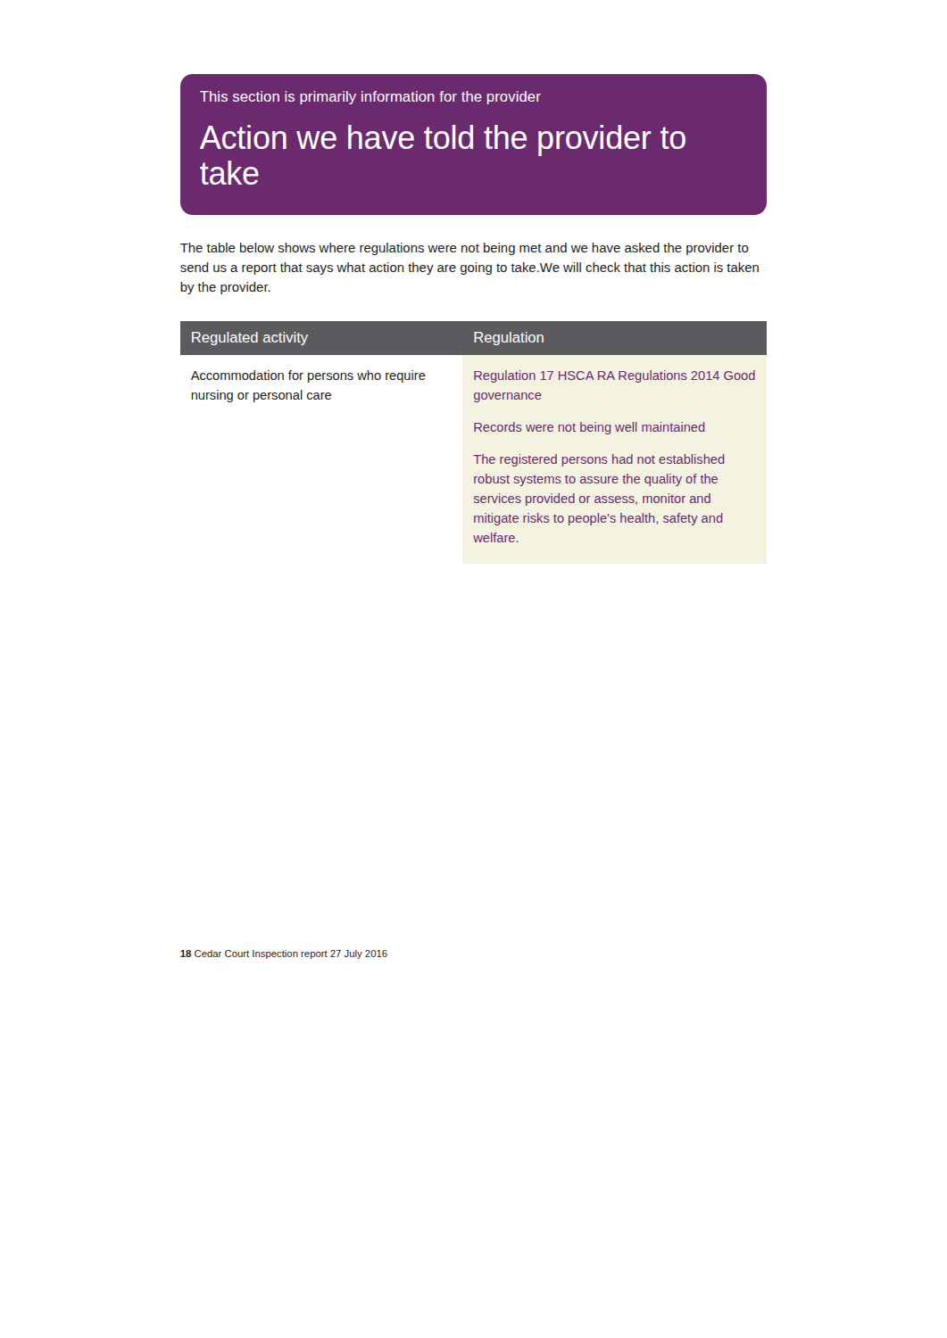This section is primarily information for the provider
Action we have told the provider to take
The table below shows where regulations were not being met and we have asked the provider to send us a report that says what action they are going to take.We will check that this action is taken by the provider.
| Regulated activity | Regulation |
| --- | --- |
| Accommodation for persons who require nursing or personal care | Regulation 17 HSCA RA Regulations 2014 Good governance Records were not being well maintained The registered persons had not established robust systems to assure the quality of the services provided or assess, monitor and mitigate risks to people's health, safety and welfare. |
18 Cedar Court Inspection report 27 July 2016